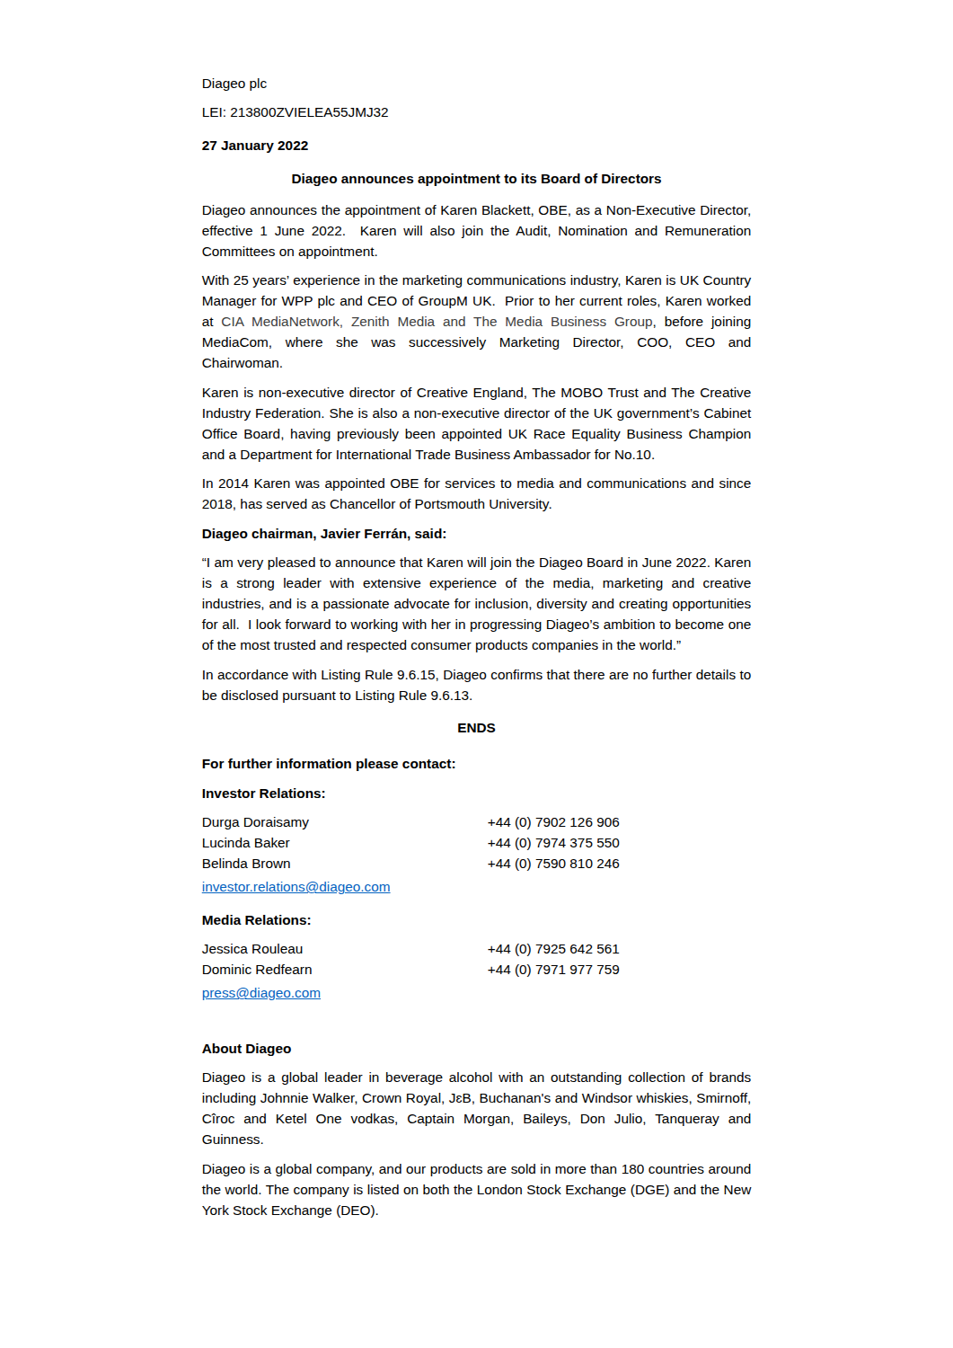Diageo plc
LEI: 213800ZVIELEA55JMJ32
27 January 2022
Diageo announces appointment to its Board of Directors
Diageo announces the appointment of Karen Blackett, OBE, as a Non-Executive Director, effective 1 June 2022. Karen will also join the Audit, Nomination and Remuneration Committees on appointment.
With 25 years’ experience in the marketing communications industry, Karen is UK Country Manager for WPP plc and CEO of GroupM UK. Prior to her current roles, Karen worked at CIA MediaNetwork, Zenith Media and The Media Business Group, before joining MediaCom, where she was successively Marketing Director, COO, CEO and Chairwoman.
Karen is non-executive director of Creative England, The MOBO Trust and The Creative Industry Federation. She is also a non-executive director of the UK government’s Cabinet Office Board, having previously been appointed UK Race Equality Business Champion and a Department for International Trade Business Ambassador for No.10.
In 2014 Karen was appointed OBE for services to media and communications and since 2018, has served as Chancellor of Portsmouth University.
Diageo chairman, Javier Ferrán, said:
“I am very pleased to announce that Karen will join the Diageo Board in June 2022. Karen is a strong leader with extensive experience of the media, marketing and creative industries, and is a passionate advocate for inclusion, diversity and creating opportunities for all. I look forward to working with her in progressing Diageo’s ambition to become one of the most trusted and respected consumer products companies in the world.”
In accordance with Listing Rule 9.6.15, Diageo confirms that there are no further details to be disclosed pursuant to Listing Rule 9.6.13.
ENDS
For further information please contact:
Investor Relations:
| Durga Doraisamy | +44 (0) 7902 126 906 |
| Lucinda Baker | +44 (0) 7974 375 550 |
| Belinda Brown | +44 (0) 7590 810 246 |
investor.relations@diageo.com
Media Relations:
| Jessica Rouleau | +44 (0) 7925 642 561 |
| Dominic Redfearn | +44 (0) 7971 977 759 |
press@diageo.com
About Diageo
Diageo is a global leader in beverage alcohol with an outstanding collection of brands including Johnnie Walker, Crown Royal, JɛB, Buchanan's and Windsor whiskies, Smirnoff, Cîroc and Ketel One vodkas, Captain Morgan, Baileys, Don Julio, Tanqueray and Guinness.
Diageo is a global company, and our products are sold in more than 180 countries around the world. The company is listed on both the London Stock Exchange (DGE) and the New York Stock Exchange (DEO).